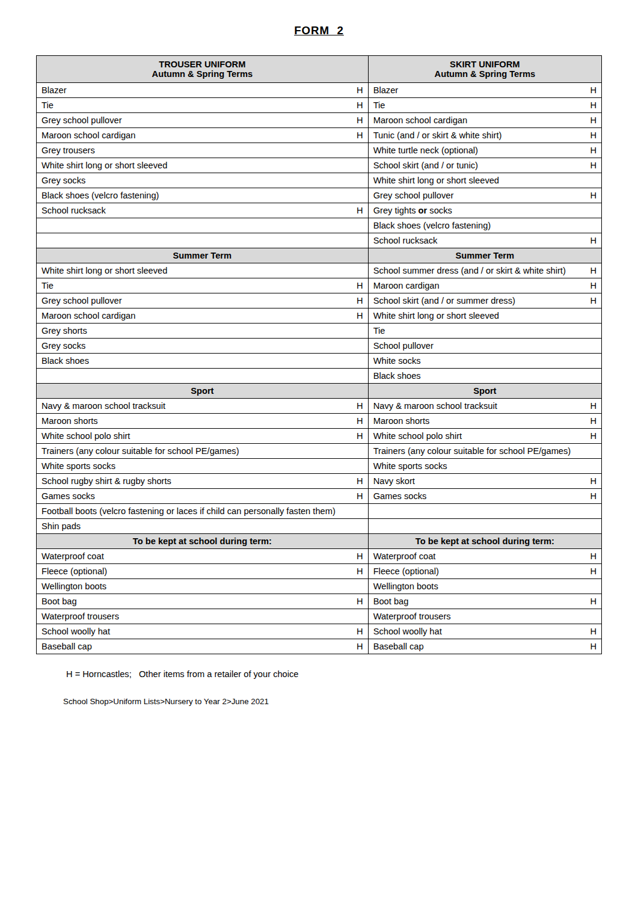FORM 2
| TROUSER UNIFORM Autumn & Spring Terms | SKIRT UNIFORM Autumn & Spring Terms |
| Blazer | H | Blazer | H |
| Tie | H | Tie | H |
| Grey school pullover | H | Maroon school cardigan | H |
| Maroon school cardigan | H | Tunic (and / or skirt & white shirt) | H |
| Grey trousers | | White turtle neck (optional) | H |
| White shirt long or short sleeved | | School skirt (and / or tunic) | H |
| Grey socks | | White shirt long or short sleeved | |
| Black shoes (velcro fastening) | | Grey school pullover | H |
| School rucksack | H | Grey tights or socks | |
| | Black shoes (velcro fastening) | |
| | School rucksack | H |
| Summer Term | Summer Term |
| White shirt long or short sleeved | | School summer dress (and / or skirt & white shirt) | H |
| Tie | H | Maroon cardigan | H |
| Grey school pullover | H | School skirt (and / or summer dress) | H |
| Maroon school cardigan | H | White shirt long or short sleeved | |
| Grey shorts | | Tie | |
| Grey socks | | School pullover | |
| Black shoes | | White socks | |
| | Black shoes | |
| Sport | Sport |
| Navy & maroon school tracksuit | H | Navy & maroon school tracksuit | H |
| Maroon shorts | H | Maroon shorts | H |
| White school polo shirt | H | White school polo shirt | H |
| Trainers (any colour suitable for school PE/games) | | Trainers (any colour suitable for school PE/games) | |
| White sports socks | | White sports socks | |
| School rugby shirt & rugby shorts | H | Navy skort | H |
| Games socks | H | Games socks | H |
| Football boots (velcro fastening or laces if child can personally fasten them) | | |
| Shin pads | | |
| To be kept at school during term: | To be kept at school during term: |
| Waterproof coat | H | Waterproof coat | H |
| Fleece (optional) | H | Fleece (optional) | H |
| Wellington boots | | Wellington boots | |
| Boot bag | H | Boot bag | H |
| Waterproof trousers | | Waterproof trousers | |
| School woolly hat | H | School woolly hat | H |
| Baseball cap | H | Baseball cap | H |
H = Horncastles; Other items from a retailer of your choice
School Shop>Uniform Lists>Nursery to Year 2>June 2021